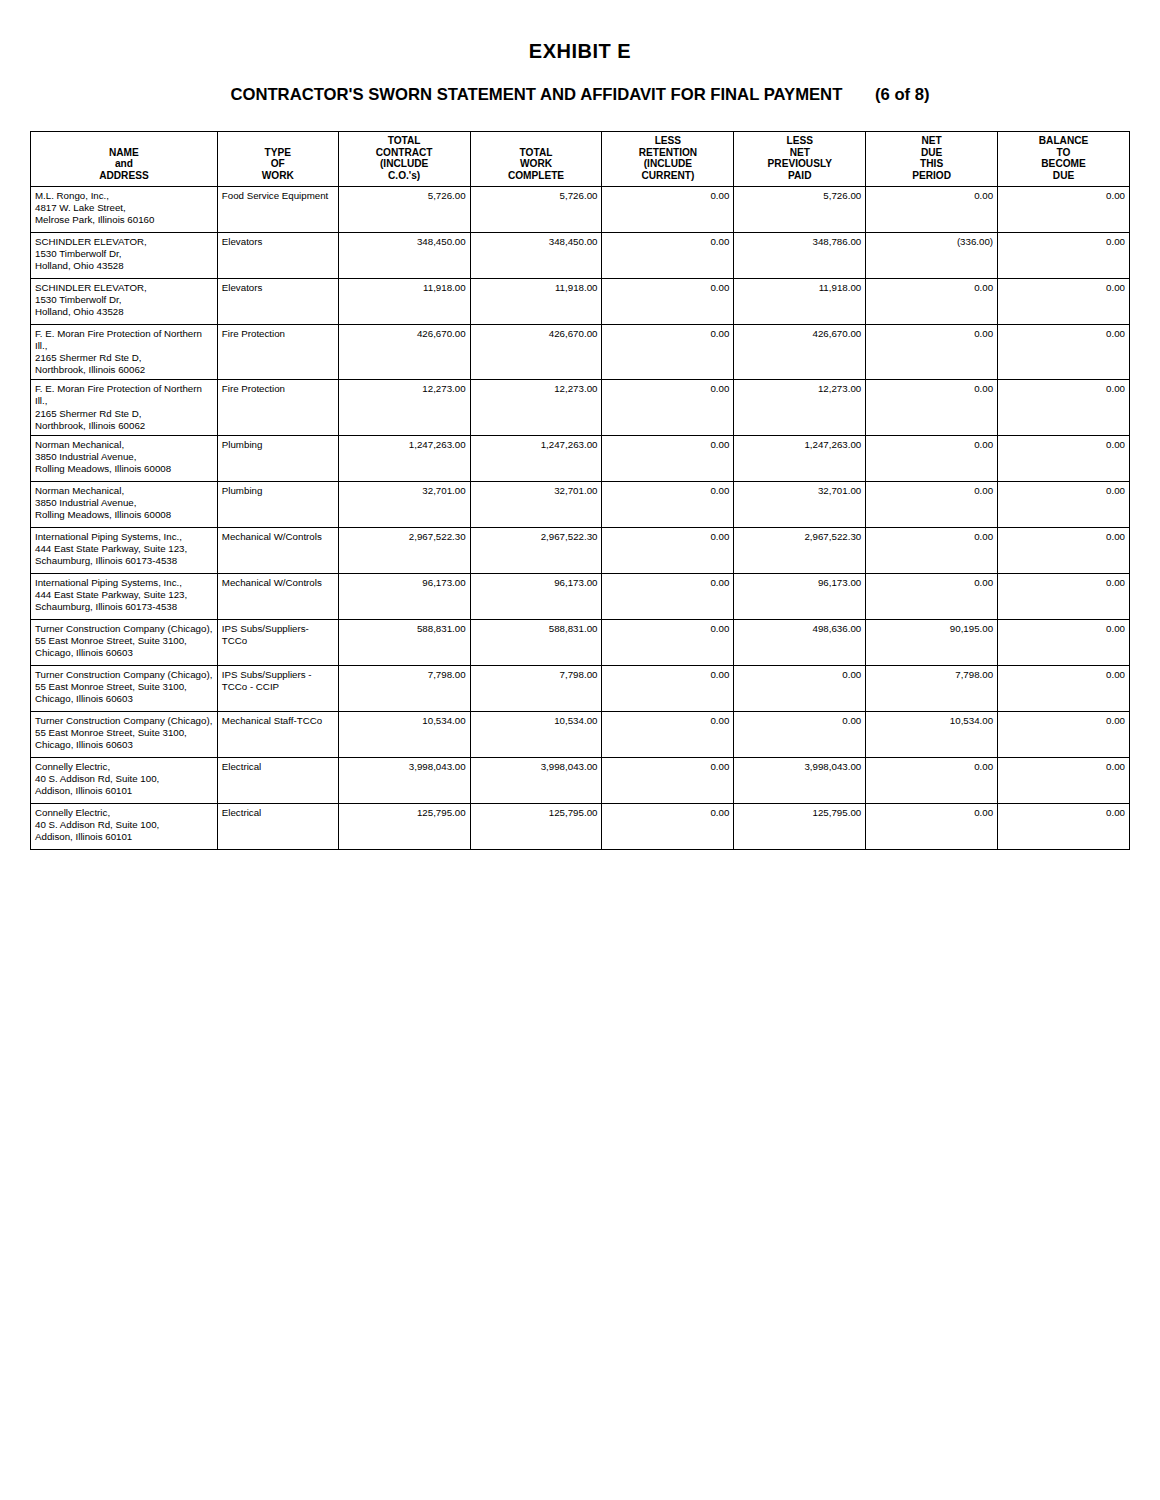EXHIBIT E
CONTRACTOR'S SWORN STATEMENT AND AFFIDAVIT FOR FINAL PAYMENT (6 of 8)
| NAME and ADDRESS | TYPE OF WORK | TOTAL CONTRACT (INCLUDE C.O.'s) | TOTAL WORK COMPLETE | LESS RETENTION (INCLUDE CURRENT) | LESS NET PREVIOUSLY PAID | NET DUE THIS PERIOD | BALANCE TO BECOME DUE |
| --- | --- | --- | --- | --- | --- | --- | --- |
| M.L. Rongo, Inc., 4817 W. Lake Street, Melrose Park, Illinois 60160 | Food Service Equipment | 5,726.00 | 5,726.00 | 0.00 | 5,726.00 | 0.00 | 0.00 |
| SCHINDLER ELEVATOR, 1530 Timberwolf Dr, Holland, Ohio 43528 | Elevators | 348,450.00 | 348,450.00 | 0.00 | 348,786.00 | (336.00) | 0.00 |
| SCHINDLER ELEVATOR, 1530 Timberwolf Dr, Holland, Ohio 43528 | Elevators | 11,918.00 | 11,918.00 | 0.00 | 11,918.00 | 0.00 | 0.00 |
| F. E. Moran Fire Protection of Northern Ill., 2165 Shermer Rd Ste D, Northbrook, Illinois 60062 | Fire Protection | 426,670.00 | 426,670.00 | 0.00 | 426,670.00 | 0.00 | 0.00 |
| F. E. Moran Fire Protection of Northern Ill., 2165 Shermer Rd Ste D, Northbrook, Illinois 60062 | Fire Protection | 12,273.00 | 12,273.00 | 0.00 | 12,273.00 | 0.00 | 0.00 |
| Norman Mechanical, 3850 Industrial Avenue, Rolling Meadows, Illinois 60008 | Plumbing | 1,247,263.00 | 1,247,263.00 | 0.00 | 1,247,263.00 | 0.00 | 0.00 |
| Norman Mechanical, 3850 Industrial Avenue, Rolling Meadows, Illinois 60008 | Plumbing | 32,701.00 | 32,701.00 | 0.00 | 32,701.00 | 0.00 | 0.00 |
| International Piping Systems, Inc., 444 East State Parkway, Suite 123, Schaumburg, Illinois 60173-4538 | Mechanical W/Controls | 2,967,522.30 | 2,967,522.30 | 0.00 | 2,967,522.30 | 0.00 | 0.00 |
| International Piping Systems, Inc., 444 East State Parkway, Suite 123, Schaumburg, Illinois 60173-4538 | Mechanical W/Controls | 96,173.00 | 96,173.00 | 0.00 | 96,173.00 | 0.00 | 0.00 |
| Turner Construction Company (Chicago), 55 East Monroe Street, Suite 3100, Chicago, Illinois 60603 | IPS Subs/Suppliers-TCCo | 588,831.00 | 588,831.00 | 0.00 | 498,636.00 | 90,195.00 | 0.00 |
| Turner Construction Company (Chicago), 55 East Monroe Street, Suite 3100, Chicago, Illinois 60603 | IPS Subs/Suppliers - TCCo - CCIP | 7,798.00 | 7,798.00 | 0.00 | 0.00 | 7,798.00 | 0.00 |
| Turner Construction Company (Chicago), 55 East Monroe Street, Suite 3100, Chicago, Illinois 60603 | Mechanical Staff-TCCo | 10,534.00 | 10,534.00 | 0.00 | 0.00 | 10,534.00 | 0.00 |
| Connelly Electric, 40 S. Addison Rd, Suite 100, Addison, Illinois 60101 | Electrical | 3,998,043.00 | 3,998,043.00 | 0.00 | 3,998,043.00 | 0.00 | 0.00 |
| Connelly Electric, 40 S. Addison Rd, Suite 100, Addison, Illinois 60101 | Electrical | 125,795.00 | 125,795.00 | 0.00 | 125,795.00 | 0.00 | 0.00 |